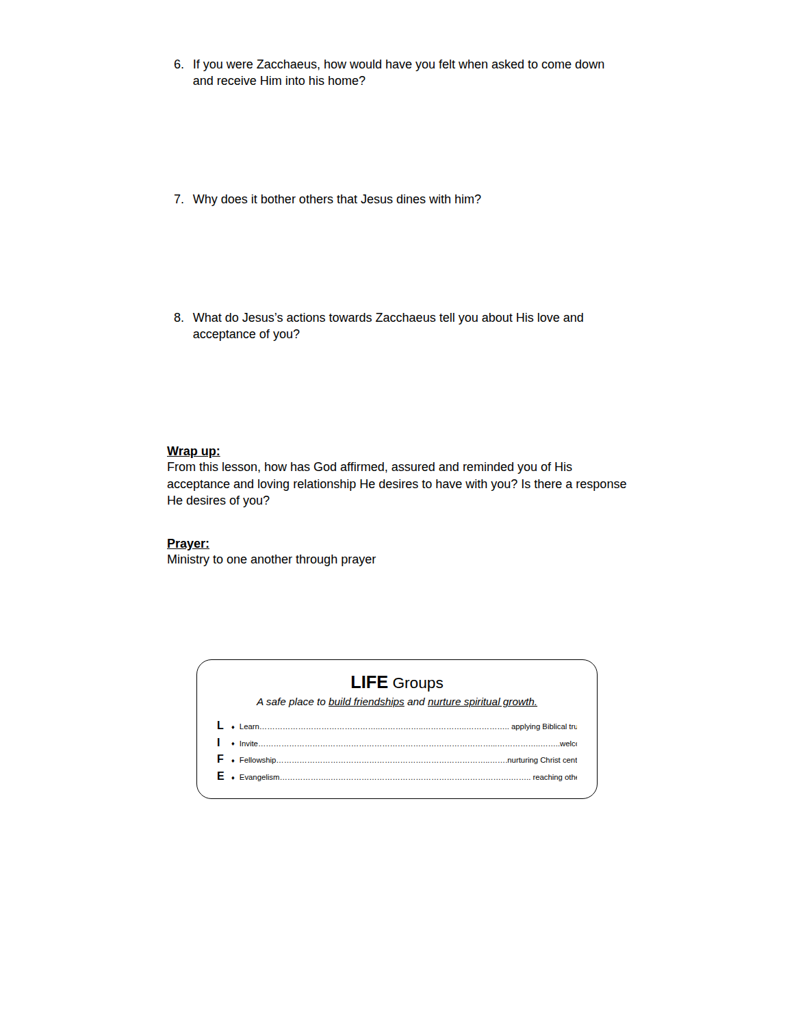If you were Zacchaeus, how would have you felt when asked to come down and receive Him into his home?
Why does it bother others that Jesus dines with him?
What do Jesus’s actions towards Zacchaeus tell you about His love and acceptance of you?
Wrap up:
From this lesson, how has God affirmed, assured and reminded you of His acceptance and loving relationship He desires to have with you? Is there a response He desires of you?
Prayer:
Ministry to one another through prayer
LIFE Groups
A safe place to build friendships and nurture spiritual growth.
L♦ Learn………………………………………..……………..……………..…………….. applying Biblical truth for everyday living
I♦ Invite………………………………………………………………………………...……………..……..welcoming others to our fellowship
F♦ Fellowship………………………………………………………………………..…….nurturing Christ centered caring relationships
E♦ Evangelism………………..…………………………………………………………….…….. reaching others with the hope of Christ